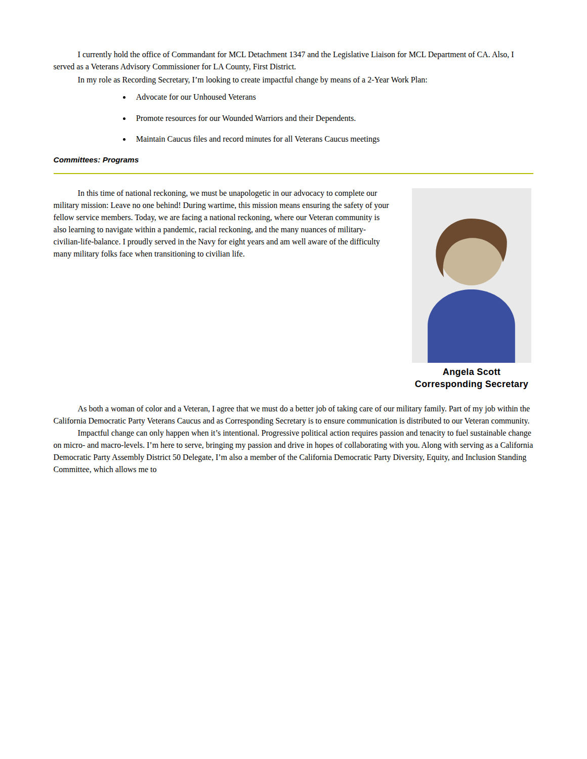I currently hold the office of Commandant for MCL Detachment 1347 and the Legislative Liaison for MCL Department of CA. Also, I served as a Veterans Advisory Commissioner for LA County, First District.
In my role as Recording Secretary, I’m looking to create impactful change by means of a 2-Year Work Plan:
Advocate for our Unhoused Veterans
Promote resources for our Wounded Warriors and their Dependents.
Maintain Caucus files and record minutes for all Veterans Caucus meetings
Committees: Programs
Angela Scott
Corresponding Secretary
In this time of national reckoning, we must be unapologetic in our advocacy to complete our military mission: Leave no one behind! During wartime, this mission means ensuring the safety of your fellow service members. Today, we are facing a national reckoning, where our Veteran community is also learning to navigate within a pandemic, racial reckoning, and the many nuances of military-civilian-life-balance. I proudly served in the Navy for eight years and am well aware of the difficulty many military folks face when transitioning to civilian life.
As both a woman of color and a Veteran, I agree that we must do a better job of taking care of our military family. Part of my job within the California Democratic Party Veterans Caucus and as Corresponding Secretary is to ensure communication is distributed to our Veteran community.
Impactful change can only happen when it’s intentional. Progressive political action requires passion and tenacity to fuel sustainable change on micro- and macro-levels. I’m here to serve, bringing my passion and drive in hopes of collaborating with you. Along with serving as a California Democratic Party Assembly District 50 Delegate, I’m also a member of the California Democratic Party Diversity, Equity, and Inclusion Standing Committee, which allows me to